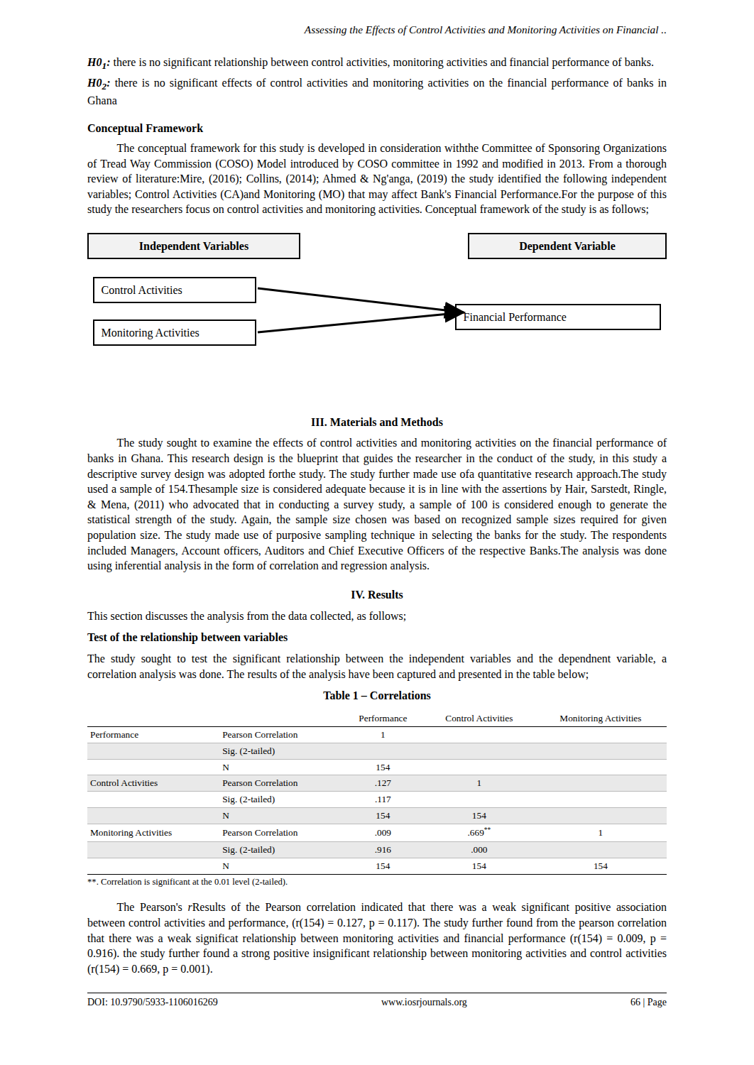Assessing the Effects of Control Activities and Monitoring Activities on Financial ..
H01: there is no significant relationship between control activities, monitoring activities and financial performance of banks.
H02: there is no significant effects of control activities and monitoring activities on the financial performance of banks in Ghana
Conceptual Framework
The conceptual framework for this study is developed in consideration withthe Committee of Sponsoring Organizations of Tread Way Commission (COSO) Model introduced by COSO committee in 1992 and modified in 2013. From a thorough review of literature:Mire, (2016); Collins, (2014); Ahmed & Ng'anga, (2019) the study identified the following independent variables; Control Activities (CA)and Monitoring (MO) that may affect Bank's Financial Performance.For the purpose of this study the researchers focus on control activities and monitoring activities. Conceptual framework of the study is as follows;
Independent Variables
Dependent Variable
Control Activities
Monitoring Activities
Financial Performance
III. Materials and Methods
The study sought to examine the effects of control activities and monitoring activities on the financial performance of banks in Ghana. This research design is the blueprint that guides the researcher in the conduct of the study, in this study a descriptive survey design was adopted forthe study. The study further made use ofa quantitative research approach.The study used a sample of 154.Thesample size is considered adequate because it is in line with the assertions by Hair, Sarstedt, Ringle, & Mena, (2011) who advocated that in conducting a survey study, a sample of 100 is considered enough to generate the statistical strength of the study. Again, the sample size chosen was based on recognized sample sizes required for given population size. The study made use of purposive sampling technique in selecting the banks for the study. The respondents included Managers, Account officers, Auditors and Chief Executive Officers of the respective Banks.The analysis was done using inferential analysis in the form of correlation and regression analysis.
IV. Results
This section discusses the analysis from the data collected, as follows;
Test of the relationship between variables
The study sought to test the significant relationship between the independent variables and the dependnent variable, a correlation analysis was done. The results of the analysis have been captured and presented in the table below;
Table 1 – Correlations
| | | Performance | Control Activities | Monitoring Activities |
| --- | --- | --- | --- | --- |
| Performance | Pearson Correlation | 1 | | |
| | Sig. (2-tailed) | | | |
| | N | 154 | | |
| Control Activities | Pearson Correlation | .127 | 1 | |
| | Sig. (2-tailed) | .117 | | |
| | N | 154 | 154 | |
| Monitoring Activities | Pearson Correlation | .009 | .669 ** | 1 |
| | Sig. (2-tailed) | .916 | .000 | |
| | N | 154 | 154 | 154 |
**. Correlation is significant at the 0.01 level (2-tailed).
The Pearson's r Results of the Pearson correlation indicated that there was a weak significant positive association between control activities and performance, (r(154) = 0.127, p = 0.117). The study further found from the pearson correlation that there was a weak significat relationship between monitoring activities and financial performance (r(154) = 0.009, p = 0.916). the study further found a strong positive insignificant relationship between monitoring activities and control activities (r(154) = 0.669, p = 0.001).
DOI: 10.9790/5933-1106016269 www.iosrjournals.org 66 | Page